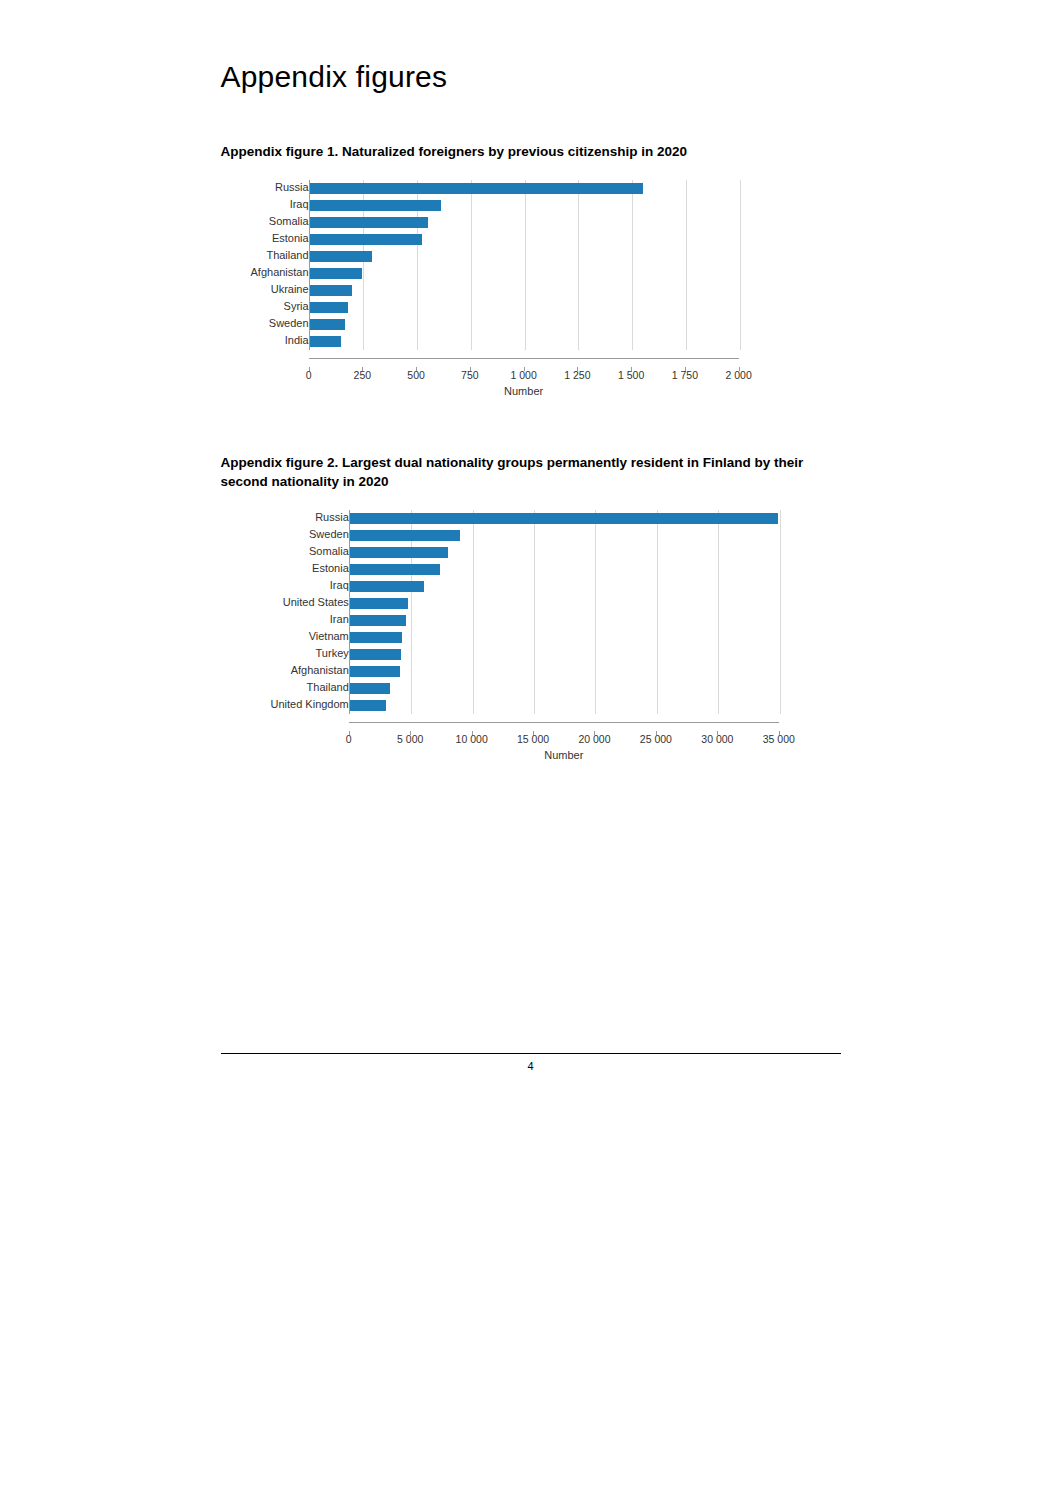Appendix figures
Appendix figure 1. Naturalized foreigners by previous citizenship in 2020
| Russia | |
| Iraq | |
| Somalia | |
| Estonia | |
| Thailand | |
| Afghanistan | |
| Ukraine | |
| Syria | |
| Sweden | |
| India | |
| | 0 250 500 750 1 000 1 250 1 500 1 750 2 000 Number |
Appendix figure 2. Largest dual nationality groups permanently resident in Finland by their second nationality in 2020
| Russia | |
| Sweden | |
| Somalia | |
| Estonia | |
| Iraq | |
| United States | |
| Iran | |
| Vietnam | |
| Turkey | |
| Afghanistan | |
| Thailand | |
| United Kingdom | |
| | 0 5 000 10 000 15 000 20 000 25 000 30 000 35 000 Number |
4